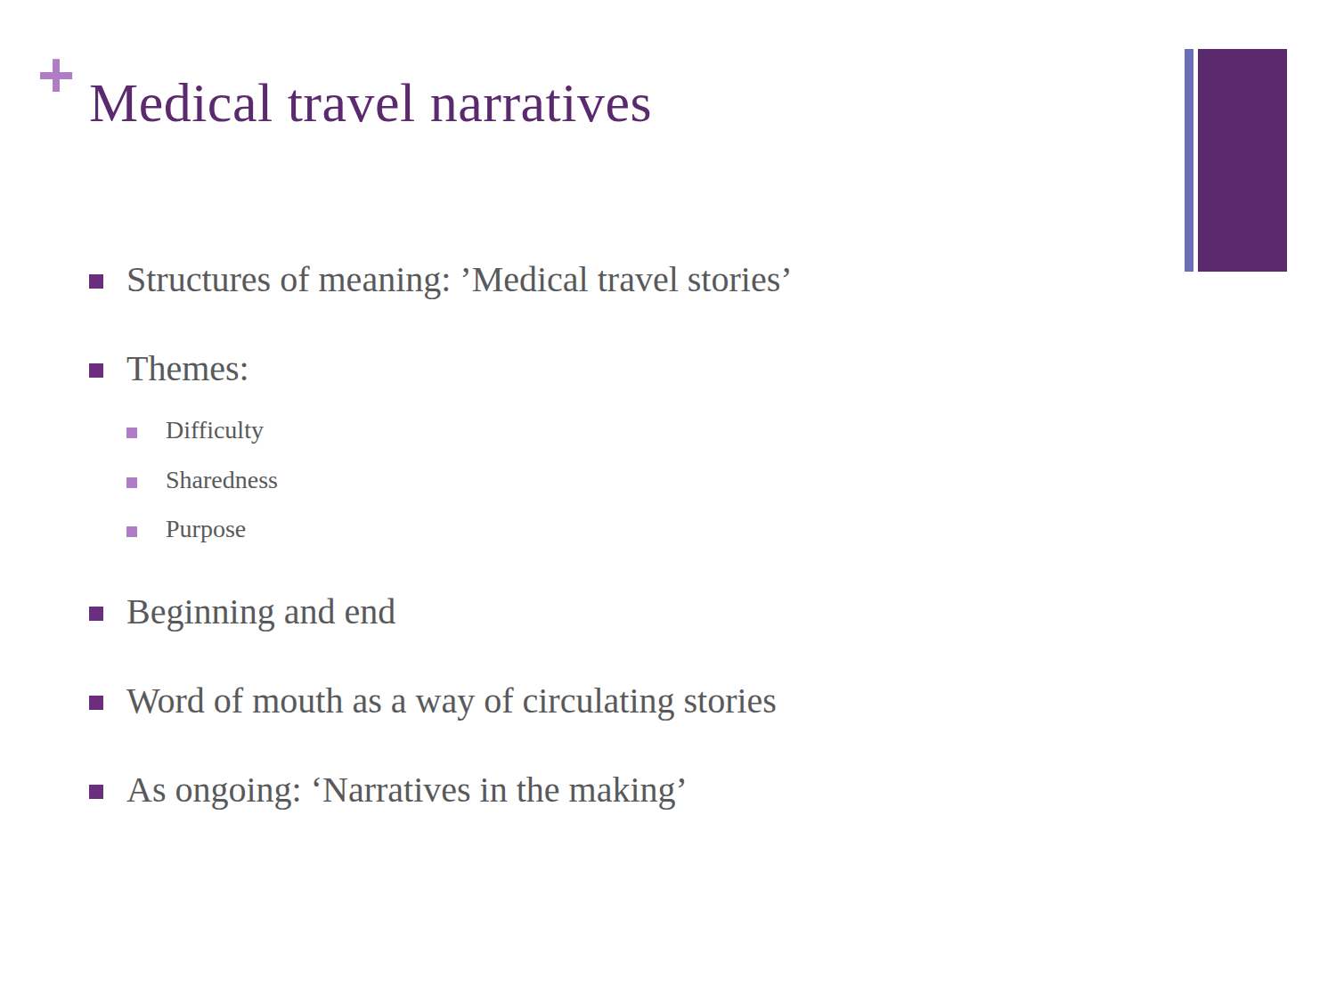+
Medical travel narratives
Structures of meaning: ’Medical travel stories’
Themes:
Difficulty
Sharedness
Purpose
Beginning and end
Word of mouth as a way of circulating stories
As ongoing: ‘Narratives in the making’